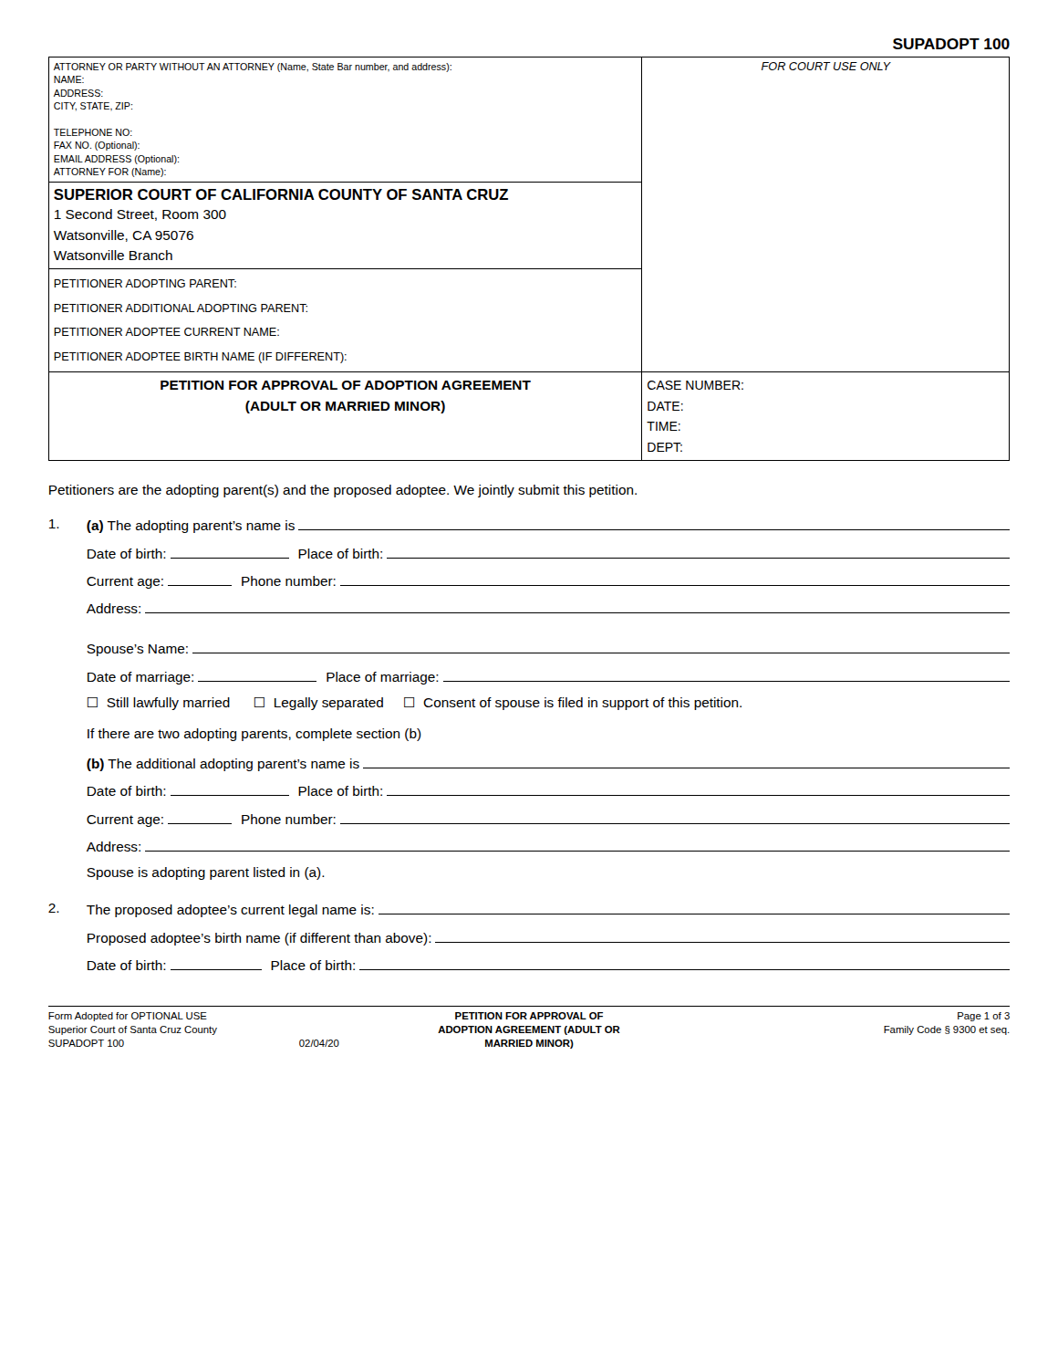SUPADOPT 100
| ATTORNEY OR PARTY WITHOUT AN ATTORNEY (Name, State Bar number, and address): NAME: ADDRESS: CITY, STATE, ZIP: TELEPHONE NO: FAX NO. (Optional): EMAIL ADDRESS (Optional): ATTORNEY FOR (Name): | FOR COURT USE ONLY |
| SUPERIOR COURT OF CALIFORNIA COUNTY OF SANTA CRUZ 1 Second Street, Room 300 Watsonville, CA 95076 Watsonville Branch |
| PETITIONER ADOPTING PARENT: PETITIONER ADDITIONAL ADOPTING PARENT: PETITIONER ADOPTEE CURRENT NAME: PETITIONER ADOPTEE BIRTH NAME (IF DIFFERENT): |
| PETITION FOR APPROVAL OF ADOPTION AGREEMENT (ADULT OR MARRIED MINOR) | CASE NUMBER: DATE: TIME: DEPT: |
Petitioners are the adopting parent(s) and the proposed adoptee. We jointly submit this petition.
1.
(a) The adopting parent’s name is
Date of birth: Place of birth:
Current age: Phone number:
Address:
Spouse’s Name:
Date of marriage: Place of marriage:
☐ Still lawfully married ☐ Legally separated ☐ Consent of spouse is filed in support of this petition.
If there are two adopting parents, complete section (b)
(b) The additional adopting parent’s name is
Date of birth: Place of birth:
Current age: Phone number:
Address:
Spouse is adopting parent listed in (a).
2.
The proposed adoptee’s current legal name is:
Proposed adoptee’s birth name (if different than above):
Date of birth: Place of birth:
Form Adopted for OPTIONAL USE
Superior Court of Santa Cruz County
SUPADOPT 10002/04/20
PETITION FOR APPROVAL OF
ADOPTION AGREEMENT (ADULT OR
MARRIED MINOR)
Page 1 of 3
Family Code § 9300 et seq.